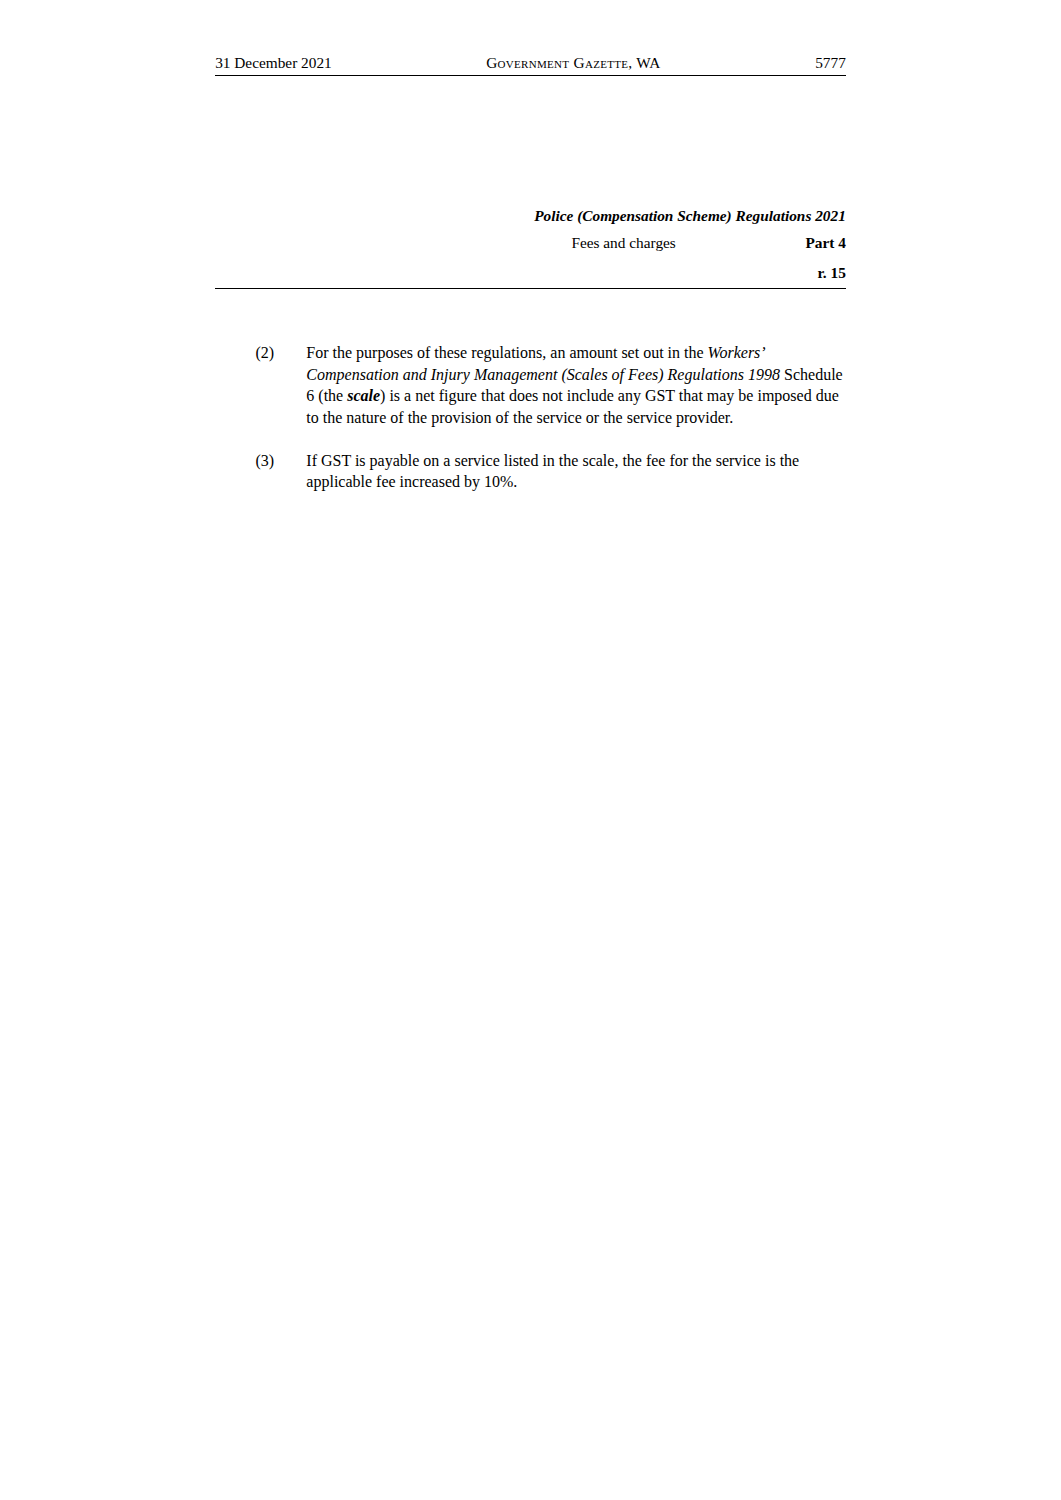31 December 2021
Government Gazette, WA
5777
Police (Compensation Scheme) Regulations 2021
Fees and charges Part 4
r. 15
(2) For the purposes of these regulations, an amount set out in the Workers’ Compensation and Injury Management (Scales of Fees) Regulations 1998 Schedule 6 (the scale) is a net figure that does not include any GST that may be imposed due to the nature of the provision of the service or the service provider.
(3) If GST is payable on a service listed in the scale, the fee for the service is the applicable fee increased by 10%.